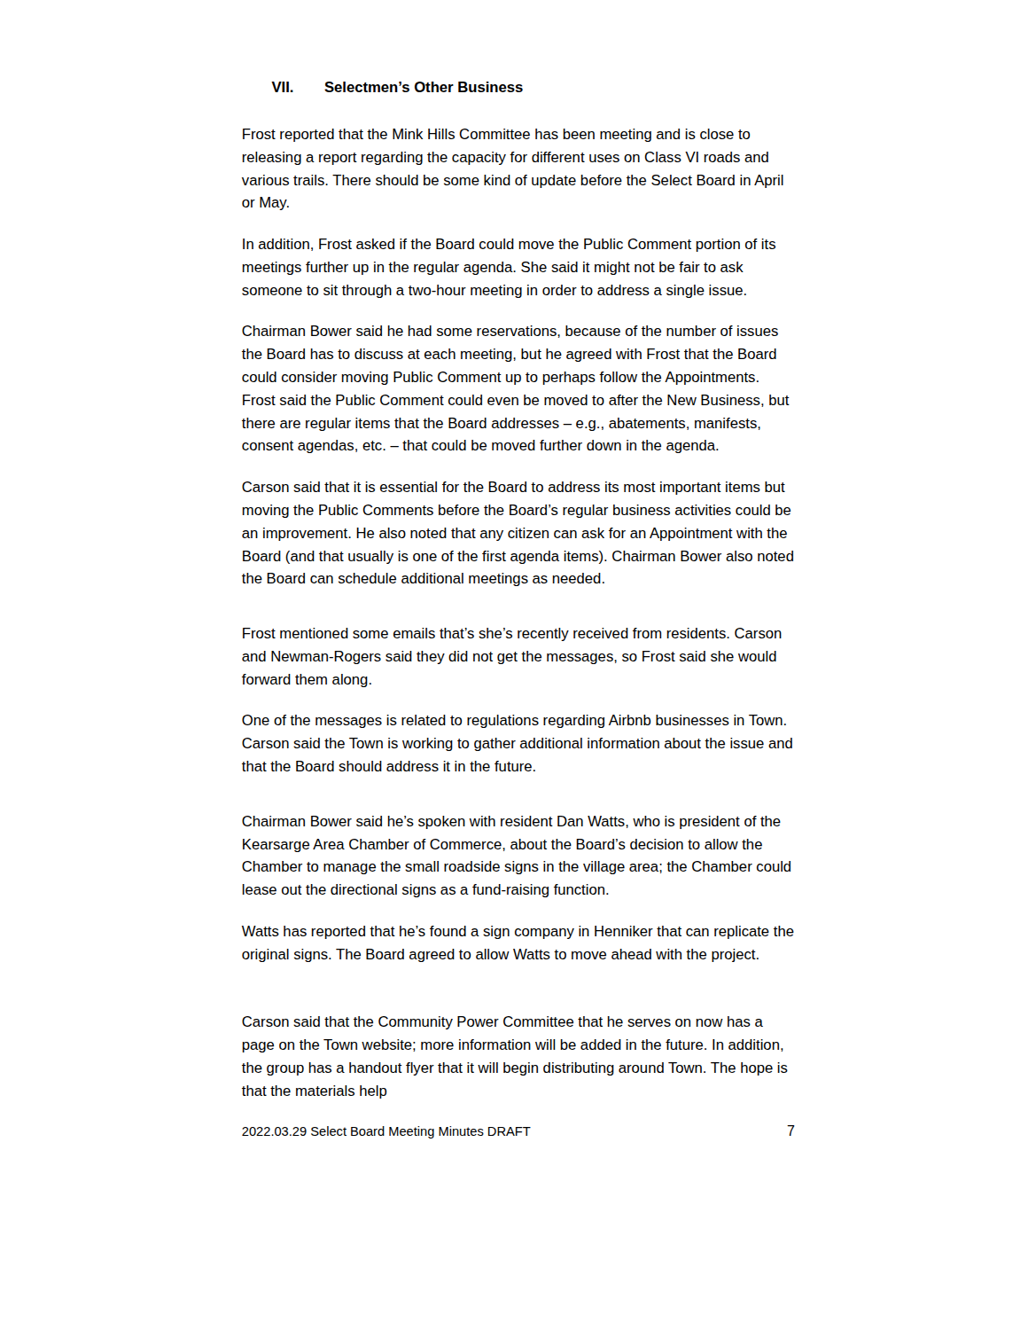VII. Selectmen’s Other Business
Frost reported that the Mink Hills Committee has been meeting and is close to releasing a report regarding the capacity for different uses on Class VI roads and various trails. There should be some kind of update before the Select Board in April or May.
In addition, Frost asked if the Board could move the Public Comment portion of its meetings further up in the regular agenda. She said it might not be fair to ask someone to sit through a two-hour meeting in order to address a single issue.
Chairman Bower said he had some reservations, because of the number of issues the Board has to discuss at each meeting, but he agreed with Frost that the Board could consider moving Public Comment up to perhaps follow the Appointments. Frost said the Public Comment could even be moved to after the New Business, but there are regular items that the Board addresses – e.g., abatements, manifests, consent agendas, etc. – that could be moved further down in the agenda.
Carson said that it is essential for the Board to address its most important items but moving the Public Comments before the Board’s regular business activities could be an improvement. He also noted that any citizen can ask for an Appointment with the Board (and that usually is one of the first agenda items). Chairman Bower also noted the Board can schedule additional meetings as needed.
Frost mentioned some emails that’s she’s recently received from residents. Carson and Newman-Rogers said they did not get the messages, so Frost said she would forward them along.
One of the messages is related to regulations regarding Airbnb businesses in Town. Carson said the Town is working to gather additional information about the issue and that the Board should address it in the future.
Chairman Bower said he’s spoken with resident Dan Watts, who is president of the Kearsarge Area Chamber of Commerce, about the Board’s decision to allow the Chamber to manage the small roadside signs in the village area; the Chamber could lease out the directional signs as a fund-raising function.
Watts has reported that he’s found a sign company in Henniker that can replicate the original signs. The Board agreed to allow Watts to move ahead with the project.
Carson said that the Community Power Committee that he serves on now has a page on the Town website; more information will be added in the future. In addition, the group has a handout flyer that it will begin distributing around Town. The hope is that the materials help
2022.03.29 Select Board Meeting Minutes DRAFT 7